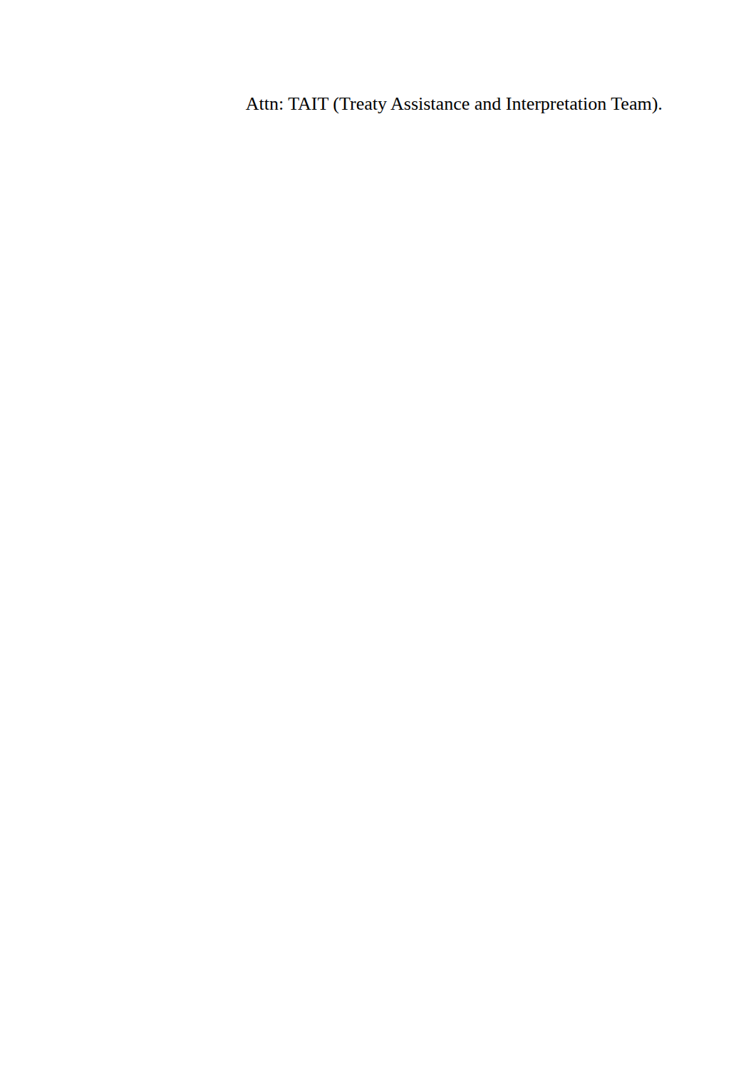Attn: TAIT (Treaty Assistance and Interpretation Team).